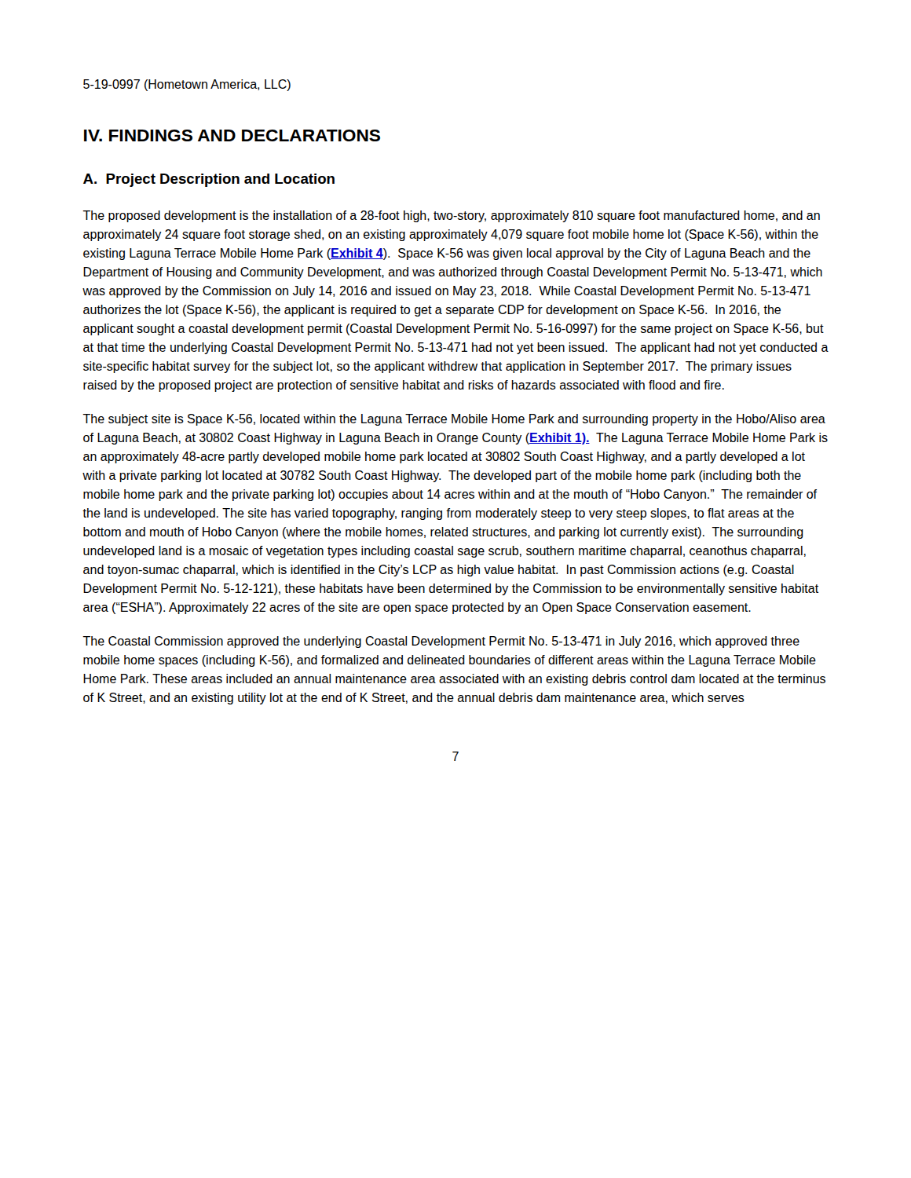5-19-0997 (Hometown America, LLC)
IV. FINDINGS AND DECLARATIONS
A. Project Description and Location
The proposed development is the installation of a 28-foot high, two-story, approximately 810 square foot manufactured home, and an approximately 24 square foot storage shed, on an existing approximately 4,079 square foot mobile home lot (Space K-56), within the existing Laguna Terrace Mobile Home Park (Exhibit 4). Space K-56 was given local approval by the City of Laguna Beach and the Department of Housing and Community Development, and was authorized through Coastal Development Permit No. 5-13-471, which was approved by the Commission on July 14, 2016 and issued on May 23, 2018. While Coastal Development Permit No. 5-13-471 authorizes the lot (Space K-56), the applicant is required to get a separate CDP for development on Space K-56. In 2016, the applicant sought a coastal development permit (Coastal Development Permit No. 5-16-0997) for the same project on Space K-56, but at that time the underlying Coastal Development Permit No. 5-13-471 had not yet been issued. The applicant had not yet conducted a site-specific habitat survey for the subject lot, so the applicant withdrew that application in September 2017. The primary issues raised by the proposed project are protection of sensitive habitat and risks of hazards associated with flood and fire.
The subject site is Space K-56, located within the Laguna Terrace Mobile Home Park and surrounding property in the Hobo/Aliso area of Laguna Beach, at 30802 Coast Highway in Laguna Beach in Orange County (Exhibit 1). The Laguna Terrace Mobile Home Park is an approximately 48-acre partly developed mobile home park located at 30802 South Coast Highway, and a partly developed a lot with a private parking lot located at 30782 South Coast Highway. The developed part of the mobile home park (including both the mobile home park and the private parking lot) occupies about 14 acres within and at the mouth of “Hobo Canyon.” The remainder of the land is undeveloped. The site has varied topography, ranging from moderately steep to very steep slopes, to flat areas at the bottom and mouth of Hobo Canyon (where the mobile homes, related structures, and parking lot currently exist). The surrounding undeveloped land is a mosaic of vegetation types including coastal sage scrub, southern maritime chaparral, ceanothus chaparral, and toyon-sumac chaparral, which is identified in the City’s LCP as high value habitat. In past Commission actions (e.g. Coastal Development Permit No. 5-12-121), these habitats have been determined by the Commission to be environmentally sensitive habitat area (“ESHA”). Approximately 22 acres of the site are open space protected by an Open Space Conservation easement.
The Coastal Commission approved the underlying Coastal Development Permit No. 5-13-471 in July 2016, which approved three mobile home spaces (including K-56), and formalized and delineated boundaries of different areas within the Laguna Terrace Mobile Home Park. These areas included an annual maintenance area associated with an existing debris control dam located at the terminus of K Street, and an existing utility lot at the end of K Street, and the annual debris dam maintenance area, which serves
7